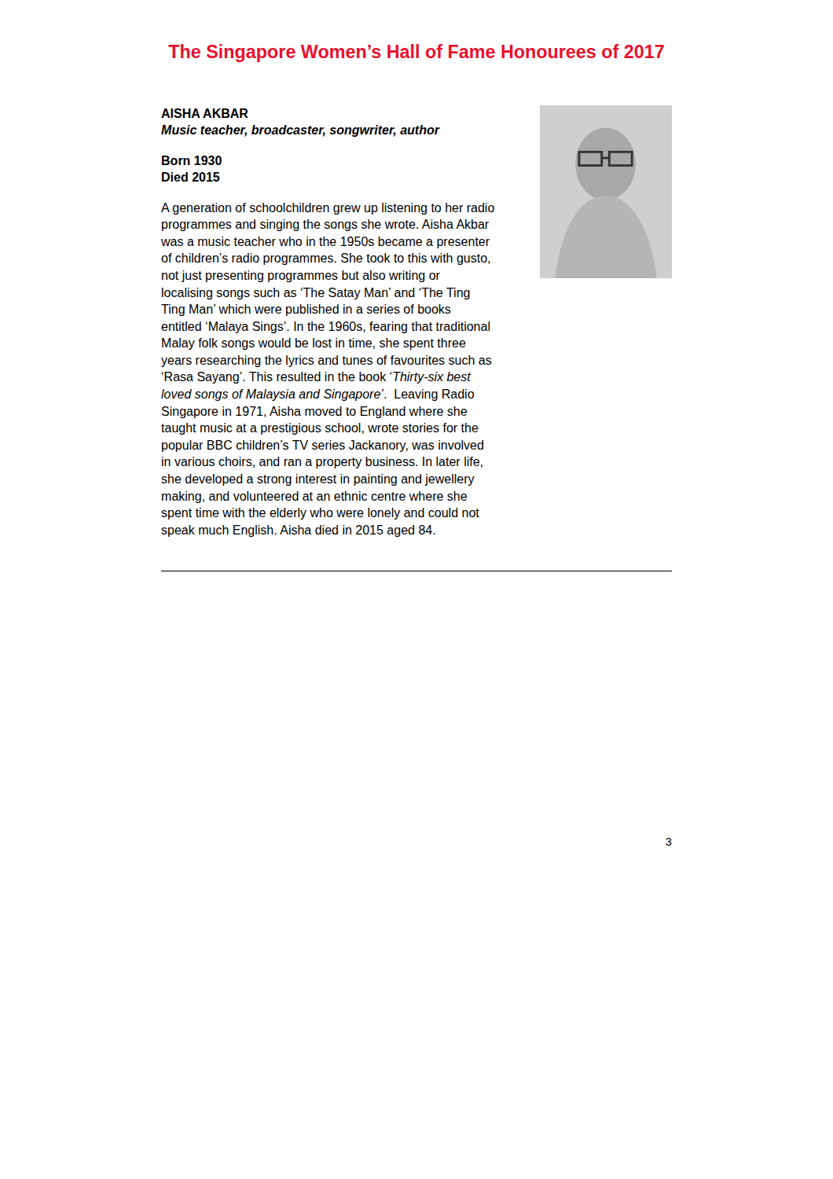The Singapore Women’s Hall of Fame Honourees of 2017
AISHA AKBAR
Music teacher, broadcaster, songwriter, author
Born 1930 Died 2015
A generation of schoolchildren grew up listening to her radio programmes and singing the songs she wrote. Aisha Akbar was a music teacher who in the 1950s became a presenter of children’s radio programmes. She took to this with gusto, not just presenting programmes but also writing or localising songs such as ‘The Satay Man’ and ‘The Ting Ting Man’ which were published in a series of books entitled ‘Malaya Sings’. In the 1960s, fearing that traditional Malay folk songs would be lost in time, she spent three years researching the lyrics and tunes of favourites such as ‘Rasa Sayang’. This resulted in the book ‘Thirty-six best loved songs of Malaysia and Singapore’. Leaving Radio Singapore in 1971, Aisha moved to England where she taught music at a prestigious school, wrote stories for the popular BBC children’s TV series Jackanory, was involved in various choirs, and ran a property business. In later life, she developed a strong interest in painting and jewellery making, and volunteered at an ethnic centre where she spent time with the elderly who were lonely and could not speak much English. Aisha died in 2015 aged 84.
3